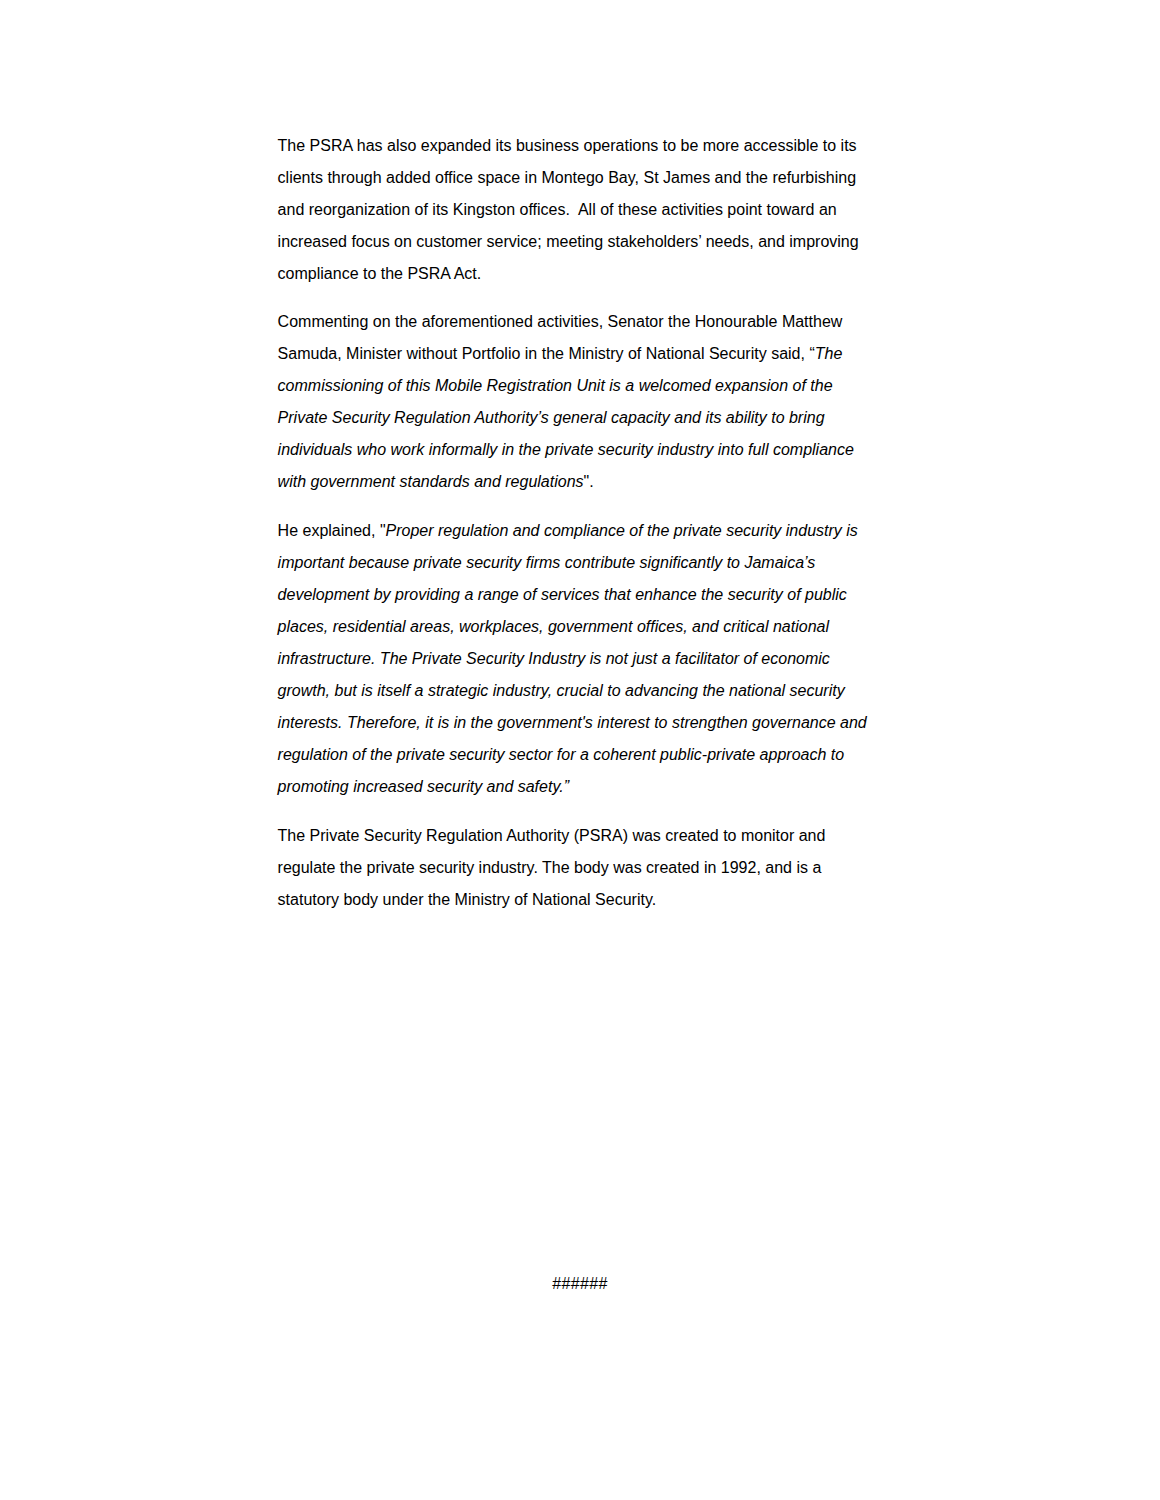The PSRA has also expanded its business operations to be more accessible to its clients through added office space in Montego Bay, St James and the refurbishing and reorganization of its Kingston offices. All of these activities point toward an increased focus on customer service; meeting stakeholders’ needs, and improving compliance to the PSRA Act.
Commenting on the aforementioned activities, Senator the Honourable Matthew Samuda, Minister without Portfolio in the Ministry of National Security said, “The commissioning of this Mobile Registration Unit is a welcomed expansion of the Private Security Regulation Authority’s general capacity and its ability to bring individuals who work informally in the private security industry into full compliance with government standards and regulations".
He explained, "Proper regulation and compliance of the private security industry is important because private security firms contribute significantly to Jamaica’s development by providing a range of services that enhance the security of public places, residential areas, workplaces, government offices, and critical national infrastructure. The Private Security Industry is not just a facilitator of economic growth, but is itself a strategic industry, crucial to advancing the national security interests. Therefore, it is in the government's interest to strengthen governance and regulation of the private security sector for a coherent public-private approach to promoting increased security and safety.”
The Private Security Regulation Authority (PSRA) was created to monitor and regulate the private security industry. The body was created in 1992, and is a statutory body under the Ministry of National Security.
######